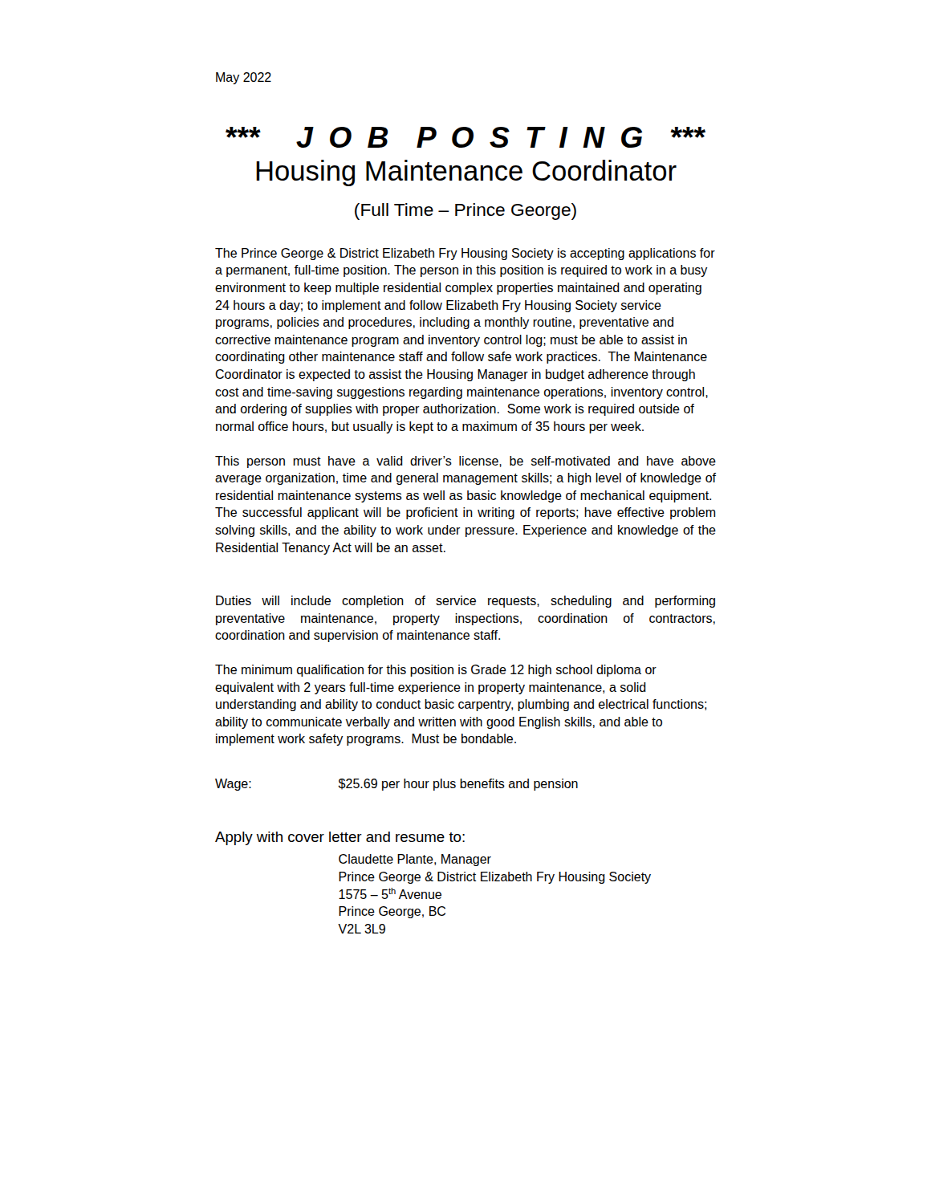May 2022
*** J O B P O S T I N G ***
Housing Maintenance Coordinator
(Full Time – Prince George)
The Prince George & District Elizabeth Fry Housing Society is accepting applications for a permanent, full-time position. The person in this position is required to work in a busy environment to keep multiple residential complex properties maintained and operating 24 hours a day; to implement and follow Elizabeth Fry Housing Society service programs, policies and procedures, including a monthly routine, preventative and corrective maintenance program and inventory control log; must be able to assist in coordinating other maintenance staff and follow safe work practices. The Maintenance Coordinator is expected to assist the Housing Manager in budget adherence through cost and time-saving suggestions regarding maintenance operations, inventory control, and ordering of supplies with proper authorization. Some work is required outside of normal office hours, but usually is kept to a maximum of 35 hours per week.
This person must have a valid driver’s license, be self-motivated and have above average organization, time and general management skills; a high level of knowledge of residential maintenance systems as well as basic knowledge of mechanical equipment. The successful applicant will be proficient in writing of reports; have effective problem solving skills, and the ability to work under pressure. Experience and knowledge of the Residential Tenancy Act will be an asset.
Duties will include completion of service requests, scheduling and performing preventative maintenance, property inspections, coordination of contractors, coordination and supervision of maintenance staff.
The minimum qualification for this position is Grade 12 high school diploma or equivalent with 2 years full-time experience in property maintenance, a solid understanding and ability to conduct basic carpentry, plumbing and electrical functions; ability to communicate verbally and written with good English skills, and able to implement work safety programs. Must be bondable.
Wage:$25.69 per hour plus benefits and pension
Apply with cover letter and resume to:
Claudette Plante, Manager
Prince George & District Elizabeth Fry Housing Society
1575 – 5th Avenue
Prince George, BC
V2L 3L9